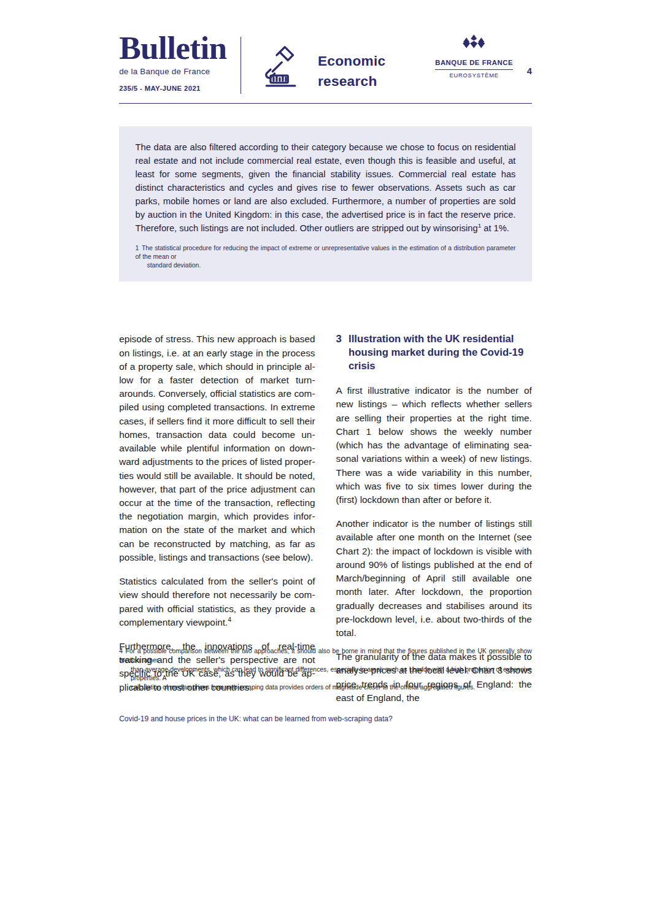Bulletin
de la Banque de France
235/5 - MAY-JUNE 2021
Economic research
BANQUE DE FRANCE
EUROSYSTÈME
4
The data are also filtered according to their category because we chose to focus on residential real estate and not include commercial real estate, even though this is feasible and useful, at least for some segments, given the financial stability issues. Commercial real estate has distinct characteristics and cycles and gives rise to fewer observations. Assets such as car parks, mobile homes or land are also excluded. Furthermore, a number of properties are sold by auction in the United Kingdom: in this case, the advertised price is in fact the reserve price. Therefore, such listings are not included. Other outliers are stripped out by winsorising1 at 1%.
1 The statistical procedure for reducing the impact of extreme or unrepresentative values in the estimation of a distribution parameter of the mean or standard deviation.
episode of stress. This new approach is based on listings, i.e. at an early stage in the process of a property sale, which should in principle allow for a faster detection of market turnarounds. Conversely, official statistics are compiled using completed transactions. In extreme cases, if sellers find it more difficult to sell their homes, transaction data could become unavailable while plentiful information on downward adjustments to the prices of listed properties would still be available. It should be noted, however, that part of the price adjustment can occur at the time of the transaction, reflecting the negotiation margin, which provides information on the state of the market and which can be reconstructed by matching, as far as possible, listings and transactions (see below).
Statistics calculated from the seller's point of view should therefore not necessarily be compared with official statistics, as they provide a complementary viewpoint.4
Furthermore, the innovations of real-time tracking and the seller's perspective are not specific to the UK case, as they would be applicable to most other countries.
3 Illustration with the UK residential housing market during the Covid-19 crisis
A first illustrative indicator is the number of new listings – which reflects whether sellers are selling their properties at the right time. Chart 1 below shows the weekly number (which has the advantage of eliminating seasonal variations within a week) of new listings. There was a wide variability in this number, which was five to six times lower during the (first) lockdown than after or before it.
Another indicator is the number of listings still available after one month on the Internet (see Chart 2): the impact of lockdown is visible with around 90% of listings published at the end of March/beginning of April still available one month later. After lockdown, the proportion gradually decreases and stabilises around its pre-lockdown level, i.e. about two-thirds of the total.
The granularity of the data makes it possible to analyse prices at the local level. Chart 3 shows price trends in four regions of England: the east of England, the
4 For a possible comparison between the two approaches, it should also be borne in mind that the figures published in the UK generally show median rather than average developments, which can lead to significant differences, especially in areas such as London with a high proportion of expensive properties. A calculation of median prices from web-scraping data provides orders of magnitude closer to the official aggregated figures.
Covid-19 and house prices in the UK: what can be learned from web-scraping data?